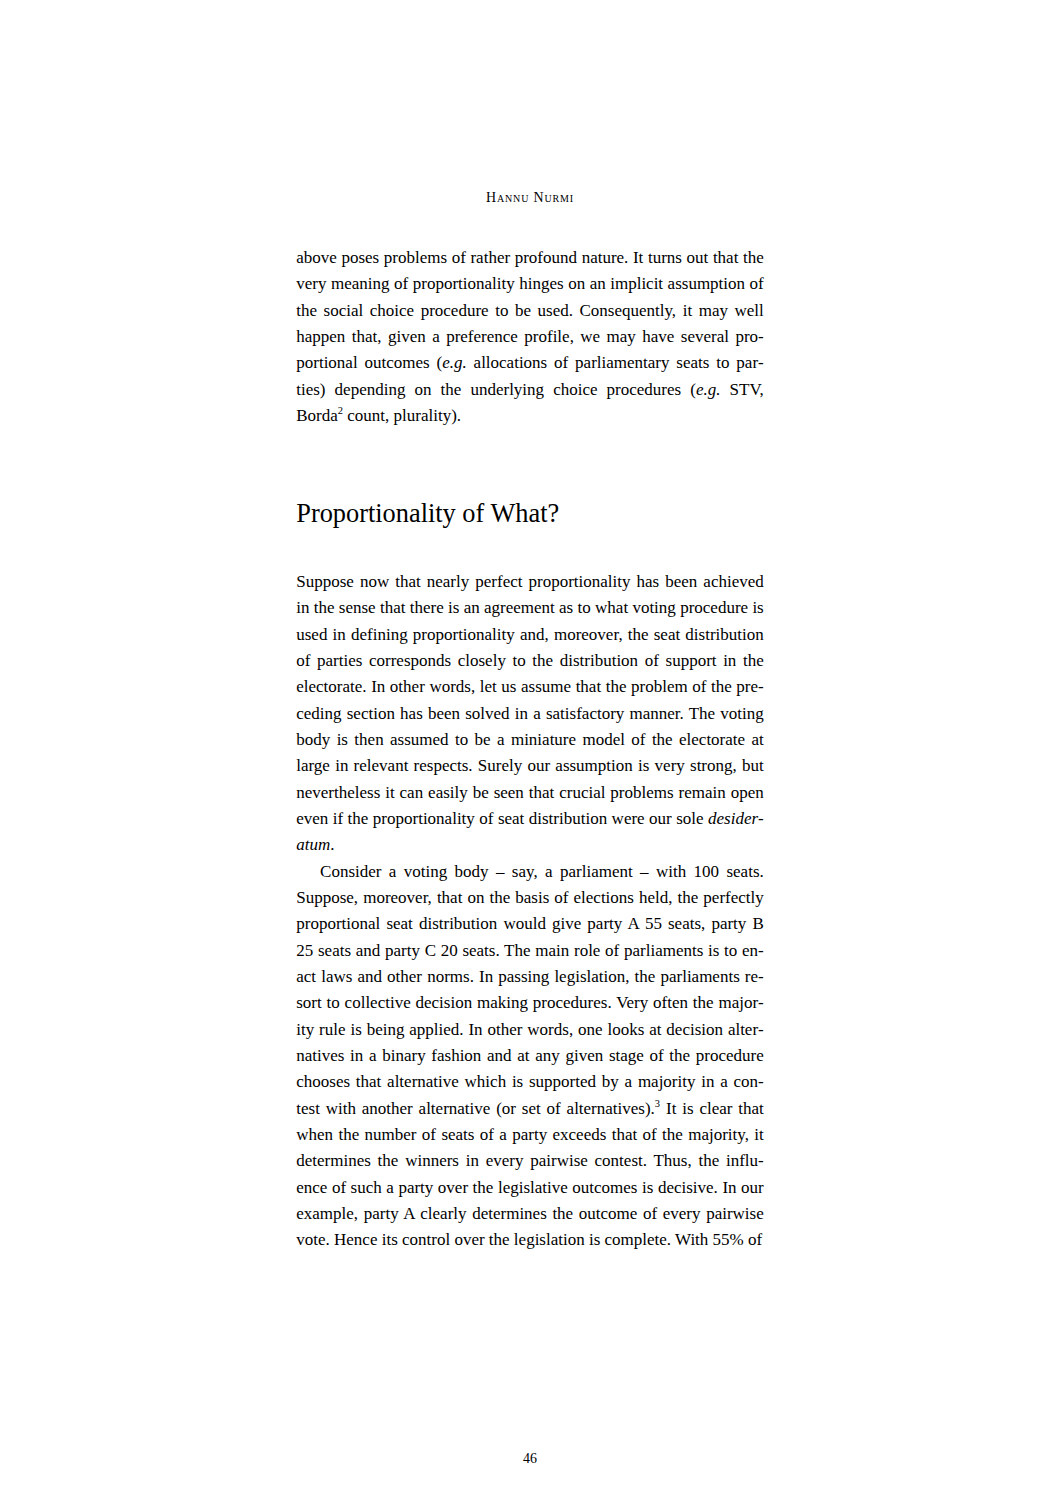Hannu Nurmi
above poses problems of rather profound nature. It turns out that the very meaning of proportionality hinges on an implicit assumption of the social choice procedure to be used. Consequently, it may well happen that, given a preference profile, we may have several proportional outcomes (e.g. allocations of parliamentary seats to parties) depending on the underlying choice procedures (e.g. STV, Borda2 count, plurality).
Proportionality of What?
Suppose now that nearly perfect proportionality has been achieved in the sense that there is an agreement as to what voting procedure is used in defining proportionality and, moreover, the seat distribution of parties corresponds closely to the distribution of support in the electorate. In other words, let us assume that the problem of the preceding section has been solved in a satisfactory manner. The voting body is then assumed to be a miniature model of the electorate at large in relevant respects. Surely our assumption is very strong, but nevertheless it can easily be seen that crucial problems remain open even if the proportionality of seat distribution were our sole desideratum.
Consider a voting body – say, a parliament – with 100 seats. Suppose, moreover, that on the basis of elections held, the perfectly proportional seat distribution would give party A 55 seats, party B 25 seats and party C 20 seats. The main role of parliaments is to enact laws and other norms. In passing legislation, the parliaments resort to collective decision making procedures. Very often the majority rule is being applied. In other words, one looks at decision alternatives in a binary fashion and at any given stage of the procedure chooses that alternative which is supported by a majority in a contest with another alternative (or set of alternatives).3 It is clear that when the number of seats of a party exceeds that of the majority, it determines the winners in every pairwise contest. Thus, the influence of such a party over the legislative outcomes is decisive. In our example, party A clearly determines the outcome of every pairwise vote. Hence its control over the legislation is complete. With 55% of
46